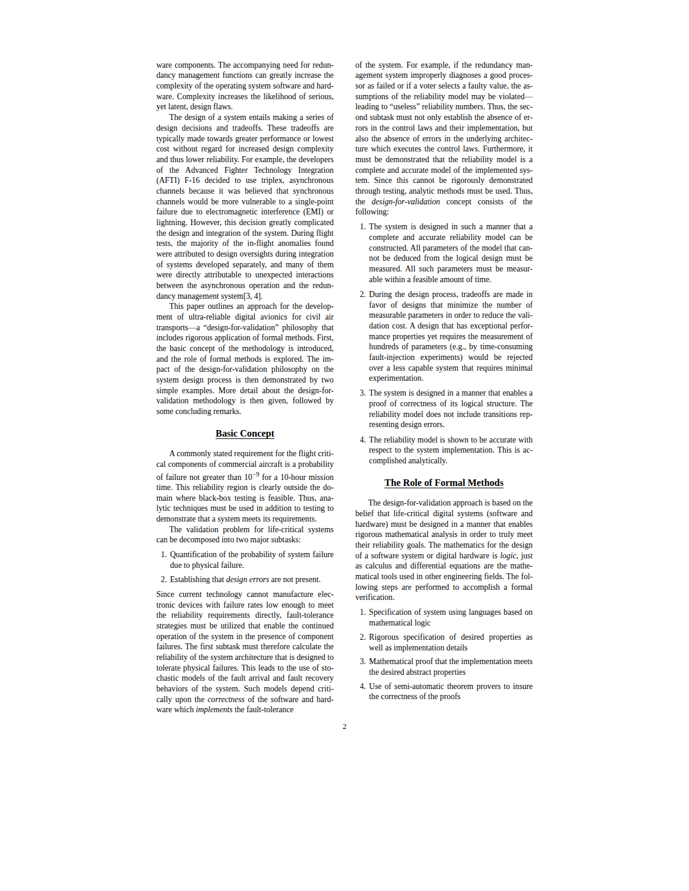ware components. The accompanying need for redundancy management functions can greatly increase the complexity of the operating system software and hardware. Complexity increases the likelihood of serious, yet latent, design flaws.
The design of a system entails making a series of design decisions and tradeoffs. These tradeoffs are typically made towards greater performance or lowest cost without regard for increased design complexity and thus lower reliability. For example, the developers of the Advanced Fighter Technology Integration (AFTI) F-16 decided to use triplex, asynchronous channels because it was believed that synchronous channels would be more vulnerable to a single-point failure due to electromagnetic interference (EMI) or lightning. However, this decision greatly complicated the design and integration of the system. During flight tests, the majority of the in-flight anomalies found were attributed to design oversights during integration of systems developed separately, and many of them were directly attributable to unexpected interactions between the asynchronous operation and the redundancy management system[3, 4].
This paper outlines an approach for the development of ultra-reliable digital avionics for civil air transports—a “design-for-validation” philosophy that includes rigorous application of formal methods. First, the basic concept of the methodology is introduced, and the role of formal methods is explored. The impact of the design-for-validation philosophy on the system design process is then demonstrated by two simple examples. More detail about the design-for-validation methodology is then given, followed by some concluding remarks.
Basic Concept
A commonly stated requirement for the flight critical components of commercial aircraft is a probability of failure not greater than 10−9 for a 10-hour mission time. This reliability region is clearly outside the domain where black-box testing is feasible. Thus, analytic techniques must be used in addition to testing to demonstrate that a system meets its requirements.
The validation problem for life-critical systems can be decomposed into two major subtasks:
Quantification of the probability of system failure due to physical failure.
Establishing that design errors are not present.
Since current technology cannot manufacture electronic devices with failure rates low enough to meet the reliability requirements directly, fault-tolerance strategies must be utilized that enable the continued operation of the system in the presence of component failures. The first subtask must therefore calculate the reliability of the system architecture that is designed to tolerate physical failures. This leads to the use of stochastic models of the fault arrival and fault recovery behaviors of the system. Such models depend critically upon the correctness of the software and hardware which implements the fault-tolerance
of the system. For example, if the redundancy management system improperly diagnoses a good processor as failed or if a voter selects a faulty value, the assumptions of the reliability model may be violated—leading to “useless” reliability numbers. Thus, the second subtask must not only establish the absence of errors in the control laws and their implementation, but also the absence of errors in the underlying architecture which executes the control laws. Furthermore, it must be demonstrated that the reliability model is a complete and accurate model of the implemented system. Since this cannot be rigorously demonstrated through testing, analytic methods must be used. Thus, the design-for-validation concept consists of the following:
The system is designed in such a manner that a complete and accurate reliability model can be constructed. All parameters of the model that cannot be deduced from the logical design must be measured. All such parameters must be measurable within a feasible amount of time.
During the design process, tradeoffs are made in favor of designs that minimize the number of measurable parameters in order to reduce the validation cost. A design that has exceptional performance properties yet requires the measurement of hundreds of parameters (e.g., by time-consuming fault-injection experiments) would be rejected over a less capable system that requires minimal experimentation.
The system is designed in a manner that enables a proof of correctness of its logical structure. The reliability model does not include transitions representing design errors.
The reliability model is shown to be accurate with respect to the system implementation. This is accomplished analytically.
The Role of Formal Methods
The design-for-validation approach is based on the belief that life-critical digital systems (software and hardware) must be designed in a manner that enables rigorous mathematical analysis in order to truly meet their reliability goals. The mathematics for the design of a software system or digital hardware is logic, just as calculus and differential equations are the mathematical tools used in other engineering fields. The following steps are performed to accomplish a formal verification.
Specification of system using languages based on mathematical logic
Rigorous specification of desired properties as well as implementation details
Mathematical proof that the implementation meets the desired abstract properties
Use of semi-automatic theorem provers to insure the correctness of the proofs
2